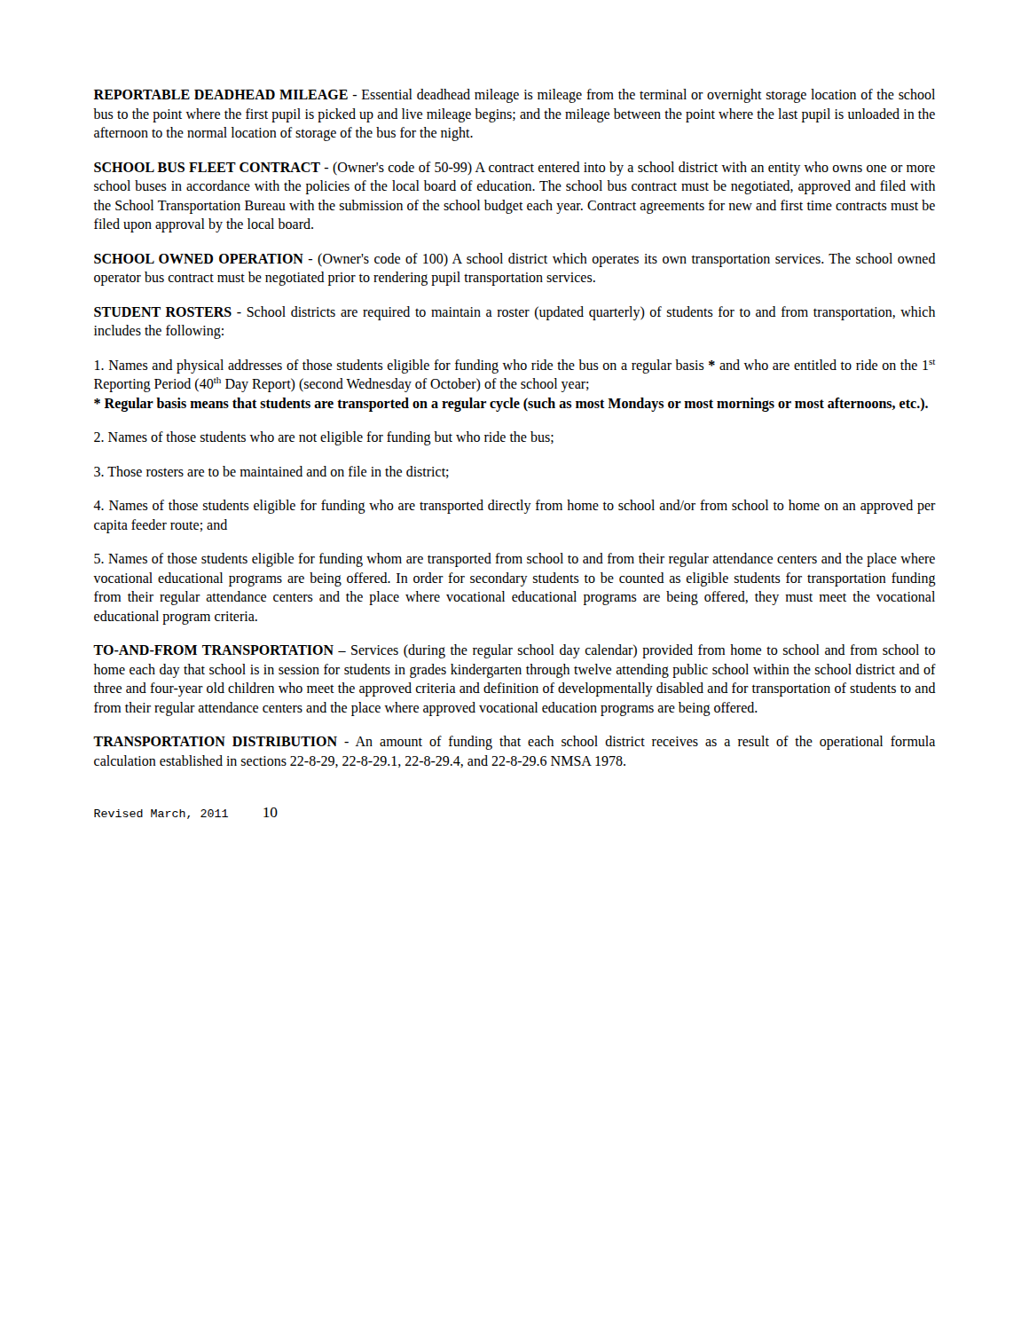REPORTABLE DEADHEAD MILEAGE - Essential deadhead mileage is mileage from the terminal or overnight storage location of the school bus to the point where the first pupil is picked up and live mileage begins; and the mileage between the point where the last pupil is unloaded in the afternoon to the normal location of storage of the bus for the night.
SCHOOL BUS FLEET CONTRACT - (Owner's code of 50-99) A contract entered into by a school district with an entity who owns one or more school buses in accordance with the policies of the local board of education. The school bus contract must be negotiated, approved and filed with the School Transportation Bureau with the submission of the school budget each year. Contract agreements for new and first time contracts must be filed upon approval by the local board.
SCHOOL OWNED OPERATION - (Owner's code of 100) A school district which operates its own transportation services. The school owned operator bus contract must be negotiated prior to rendering pupil transportation services.
STUDENT ROSTERS - School districts are required to maintain a roster (updated quarterly) of students for to and from transportation, which includes the following:
1. Names and physical addresses of those students eligible for funding who ride the bus on a regular basis * and who are entitled to ride on the 1st Reporting Period (40th Day Report) (second Wednesday of October) of the school year;
* Regular basis means that students are transported on a regular cycle (such as most Mondays or most mornings or most afternoons, etc.).
2. Names of those students who are not eligible for funding but who ride the bus;
3. Those rosters are to be maintained and on file in the district;
4. Names of those students eligible for funding who are transported directly from home to school and/or from school to home on an approved per capita feeder route; and
5. Names of those students eligible for funding whom are transported from school to and from their regular attendance centers and the place where vocational educational programs are being offered. In order for secondary students to be counted as eligible students for transportation funding from their regular attendance centers and the place where vocational educational programs are being offered, they must meet the vocational educational program criteria.
TO-AND-FROM TRANSPORTATION – Services (during the regular school day calendar) provided from home to school and from school to home each day that school is in session for students in grades kindergarten through twelve attending public school within the school district and of three and four-year old children who meet the approved criteria and definition of developmentally disabled and for transportation of students to and from their regular attendance centers and the place where approved vocational education programs are being offered.
TRANSPORTATION DISTRIBUTION - An amount of funding that each school district receives as a result of the operational formula calculation established in sections 22-8-29, 22-8-29.1, 22-8-29.4, and 22-8-29.6 NMSA 1978.
Revised March, 2011 10